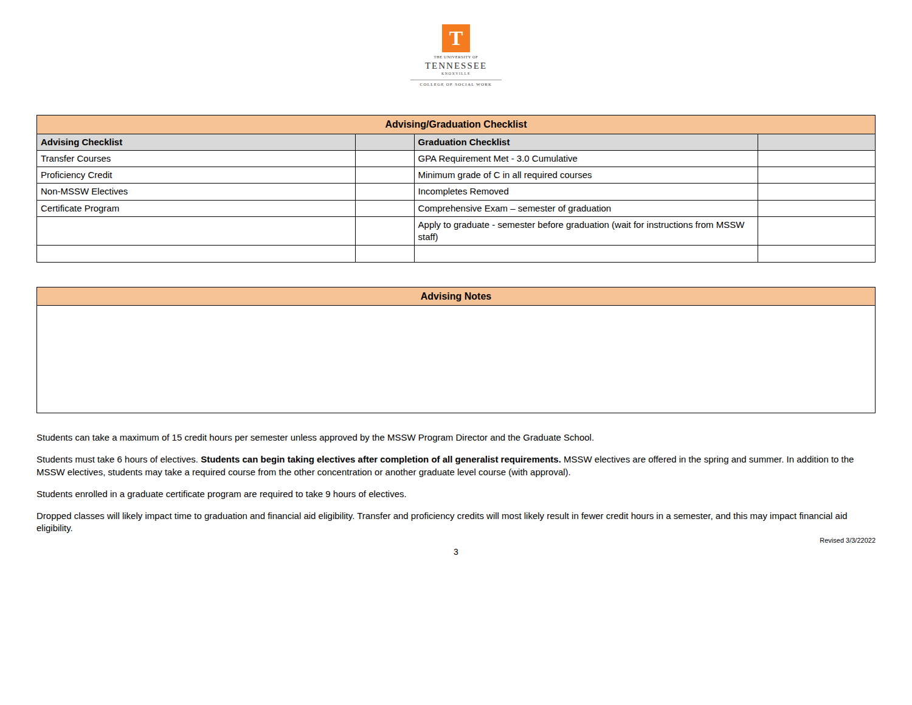T
THE UNIVERSITY OF TENNESSEE KNOXVILLE COLLEGE OF SOCIAL WORK
| Advising/Graduation Checklist |
| --- |
| Advising Checklist | | Graduation Checklist | |
| Transfer Courses | | GPA Requirement Met - 3.0 Cumulative | |
| Proficiency Credit | | Minimum grade of C in all required courses | |
| Non-MSSW Electives | | Incompletes Removed | |
| Certificate Program | | Comprehensive Exam – semester of graduation | |
| | | Apply to graduate - semester before graduation (wait for instructions from MSSW staff) | |
| Advising Notes |
| --- |
Students can take a maximum of 15 credit hours per semester unless approved by the MSSW Program Director and the Graduate School.
Students must take 6 hours of electives. Students can begin taking electives after completion of all generalist requirements. MSSW electives are offered in the spring and summer. In addition to the MSSW electives, students may take a required course from the other concentration or another graduate level course (with approval).
Students enrolled in a graduate certificate program are required to take 9 hours of electives.
Dropped classes will likely impact time to graduation and financial aid eligibility. Transfer and proficiency credits will most likely result in fewer credit hours in a semester, and this may impact financial aid eligibility.
Revised 3/3/22022
3